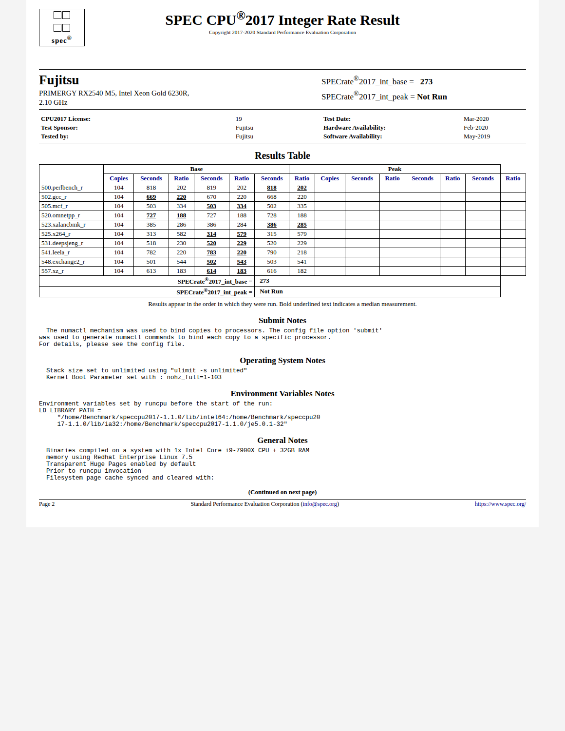spec®
SPEC CPU®2017 Integer Rate Result
Copyright 2017-2020 Standard Performance Evaluation Corporation
Fujitsu
PRIMERGY RX2540 M5, Intel Xeon Gold 6230R,
2.10 GHz
SPECrate®2017_int_base = 273
SPECrate®2017_int_peak = Not Run
| CPU2017 License: | 19 |
| Test Sponsor: | Fujitsu |
| Tested by: | Fujitsu |
| Test Date: | Mar-2020 |
| Hardware Availability: | Feb-2020 |
| Software Availability: | May-2019 |
Results Table
| | Base | Peak |
| --- | --- | --- |
| Copies | Seconds | Ratio | Seconds | Ratio | Seconds | Ratio | Copies | Seconds | Ratio | Seconds | Ratio | Seconds | Ratio |
| 500.perlbench_r | 104 | 818 | 202 | 819 | 202 | 818 | 202 | | | | | | | |
| 502.gcc_r | 104 | 669 | 220 | 670 | 220 | 668 | 220 | | | | | | | |
| 505.mcf_r | 104 | 503 | 334 | 503 | 334 | 502 | 335 | | | | | | | |
| 520.omnetpp_r | 104 | 727 | 188 | 727 | 188 | 728 | 188 | | | | | | | |
| 523.xalancbmk_r | 104 | 385 | 286 | 386 | 284 | 386 | 285 | | | | | | | |
| 525.x264_r | 104 | 313 | 582 | 314 | 579 | 315 | 579 | | | | | | | |
| 531.deepsjeng_r | 104 | 518 | 230 | 520 | 229 | 520 | 229 | | | | | | | |
| 541.leela_r | 104 | 782 | 220 | 783 | 220 | 790 | 218 | | | | | | | |
| 548.exchange2_r | 104 | 501 | 544 | 502 | 543 | 503 | 541 | | | | | | | |
| 557.xz_r | 104 | 613 | 183 | 614 | 183 | 616 | 182 | | | | | | | |
| SPECrate ® 2017_int_base = | 273 |
| SPECrate ® 2017_int_peak = | Not Run |
Results appear in the order in which they were run. Bold underlined text indicates a median measurement.
Submit Notes
  The numactl mechanism was used to bind copies to processors. The config file option 'submit'
was used to generate numactl commands to bind each copy to a specific processor.
For details, please see the config file.
Operating System Notes
  Stack size set to unlimited using "ulimit -s unlimited"
  Kernel Boot Parameter set with : nohz_full=1-103
Environment Variables Notes
Environment variables set by runcpu before the start of the run:
LD_LIBRARY_PATH =
     "/home/Benchmark/speccpu2017-1.1.0/lib/intel64:/home/Benchmark/speccpu20
     17-1.1.0/lib/ia32:/home/Benchmark/speccpu2017-1.1.0/je5.0.1-32"
General Notes
  Binaries compiled on a system with 1x Intel Core i9-7900X CPU + 32GB RAM
  memory using Redhat Enterprise Linux 7.5
  Transparent Huge Pages enabled by default
  Prior to runcpu invocation
  Filesystem page cache synced and cleared with:
(Continued on next page)
Page 2
Standard Performance Evaluation Corporation (info@spec.org)
https://www.spec.org/